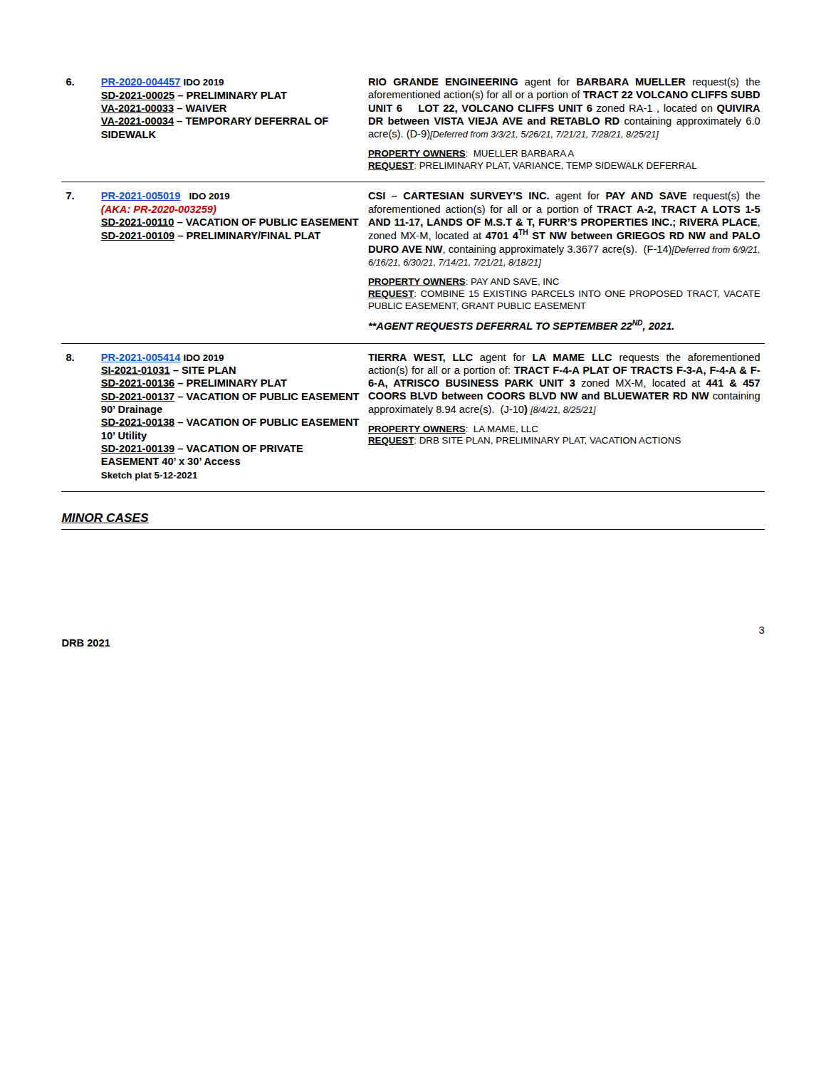| 6. | PR-2020-004457 IDO 2019 SD-2021-00025 – PRELIMINARY PLAT VA-2021-00033 – WAIVER VA-2021-00034 – TEMPORARY DEFERRAL OF SIDEWALK | RIO GRANDE ENGINEERING agent for BARBARA MUELLER request(s) the aforementioned action(s) for all or a portion of TRACT 22 VOLCANO CLIFFS SUBD UNIT 6 LOT 22, VOLCANO CLIFFS UNIT 6 zoned RA-1 , located on QUIVIRA DR between VISTA VIEJA AVE and RETABLO RD containing approximately 6.0 acre(s). (D-9) [Deferred from 3/3/21, 5/26/21, 7/21/21, 7/28/21, 8/25/21] PROPERTY OWNERS : MUELLER BARBARA A REQUEST : PRELIMINARY PLAT, VARIANCE, TEMP SIDEWALK DEFERRAL |
| 7. | PR-2021-005019 IDO 2019 (AKA: PR-2020-003259) SD-2021-00110 – VACATION OF PUBLIC EASEMENT SD-2021-00109 – PRELIMINARY/FINAL PLAT | CSI – CARTESIAN SURVEY’S INC. agent for PAY AND SAVE request(s) the aforementioned action(s) for all or a portion of TRACT A-2, TRACT A LOTS 1-5 AND 11-17, LANDS OF M.S.T & T, FURR’S PROPERTIES INC.; RIVERA PLACE , zoned MX-M, located at 4701 4 TH ST NW between GRIEGOS RD NW and PALO DURO AVE NW , containing approximately 3.3677 acre(s). (F-14) [Deferred from 6/9/21, 6/16/21, 6/30/21, 7/14/21, 7/21/21, 8/18/21] PROPERTY OWNERS : PAY AND SAVE, INC REQUEST : COMBINE 15 EXISTING PARCELS INTO ONE PROPOSED TRACT, VACATE PUBLIC EASEMENT, GRANT PUBLIC EASEMENT **AGENT REQUESTS DEFERRAL TO SEPTEMBER 22 ND , 2021. |
| 8. | PR-2021-005414 IDO 2019 SI-2021-01031 – SITE PLAN SD-2021-00136 – PRELIMINARY PLAT SD-2021-00137 – VACATION OF PUBLIC EASEMENT 90’ Drainage SD-2021-00138 – VACATION OF PUBLIC EASEMENT 10’ Utility SD-2021-00139 – VACATION OF PRIVATE EASEMENT 40’ x 30’ Access Sketch plat 5-12-2021 | TIERRA WEST, LLC agent for LA MAME LLC requests the aforementioned action(s) for all or a portion of: TRACT F-4-A PLAT OF TRACTS F-3-A, F-4-A & F-6-A, ATRISCO BUSINESS PARK UNIT 3 zoned MX-M, located at 441 & 457 COORS BLVD between COORS BLVD NW and BLUEWATER RD NW containing approximately 8.94 acre(s). (J-10 ) [8/4/21, 8/25/21] PROPERTY OWNERS : LA MAME, LLC REQUEST : DRB SITE PLAN, PRELIMINARY PLAT, VACATION ACTIONS |
MINOR CASES
DRB 2021 3